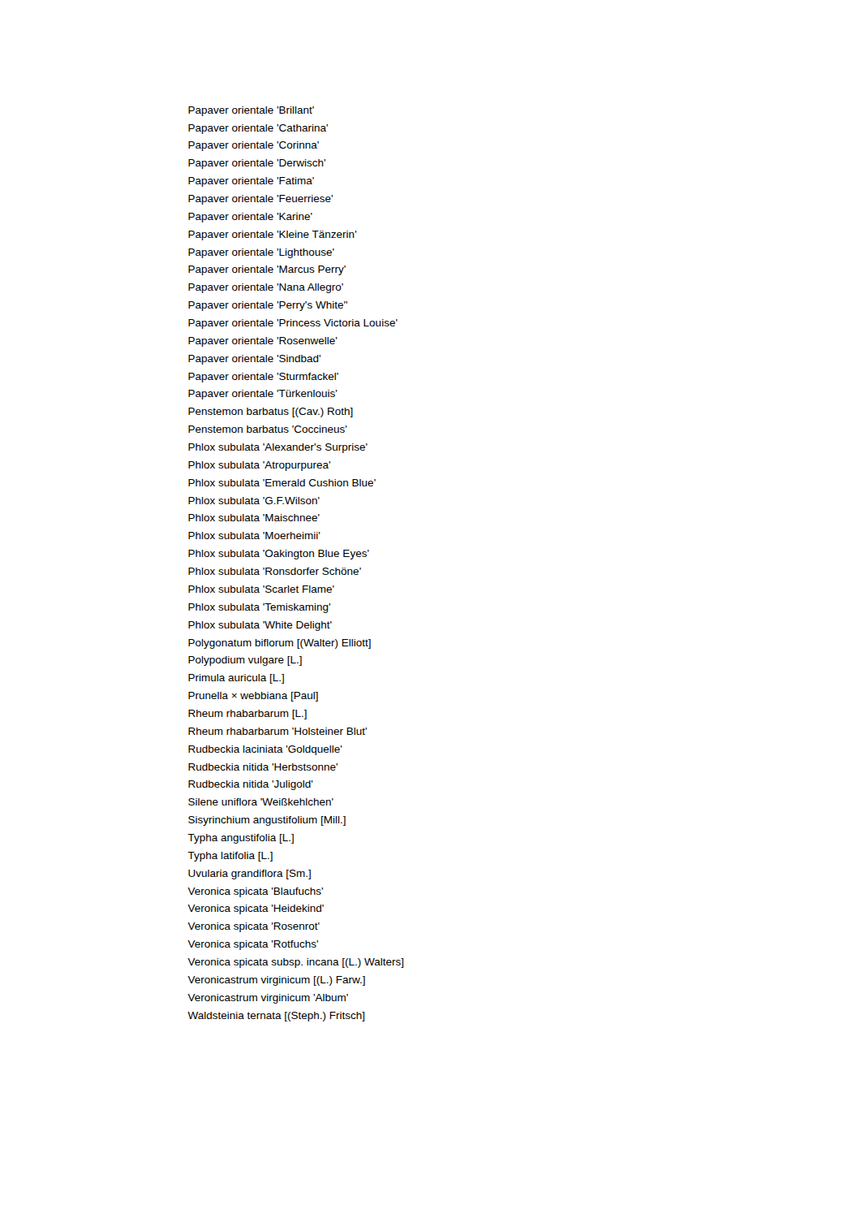Papaver orientale 'Brillant'
Papaver orientale 'Catharina'
Papaver orientale 'Corinna'
Papaver orientale 'Derwisch'
Papaver orientale 'Fatima'
Papaver orientale 'Feuerriese'
Papaver orientale 'Karine'
Papaver orientale 'Kleine Tänzerin'
Papaver orientale 'Lighthouse'
Papaver orientale 'Marcus Perry'
Papaver orientale 'Nana Allegro'
Papaver orientale 'Perry's White''
Papaver orientale 'Princess Victoria Louise'
Papaver orientale 'Rosenwelle'
Papaver orientale 'Sindbad'
Papaver orientale 'Sturmfackel'
Papaver orientale 'Türkenlouis'
Penstemon barbatus [(Cav.) Roth]
Penstemon barbatus 'Coccineus'
Phlox subulata 'Alexander's Surprise'
Phlox subulata 'Atropurpurea'
Phlox subulata 'Emerald Cushion Blue'
Phlox subulata 'G.F.Wilson'
Phlox subulata 'Maischnee'
Phlox subulata 'Moerheimii'
Phlox subulata 'Oakington Blue Eyes'
Phlox subulata 'Ronsdorfer Schöne'
Phlox subulata 'Scarlet Flame'
Phlox subulata 'Temiskaming'
Phlox subulata 'White Delight'
Polygonatum biflorum [(Walter) Elliott]
Polypodium vulgare [L.]
Primula auricula [L.]
Prunella × webbiana [Paul]
Rheum rhabarbarum [L.]
Rheum rhabarbarum 'Holsteiner Blut'
Rudbeckia laciniata 'Goldquelle'
Rudbeckia nitida 'Herbstsonne'
Rudbeckia nitida 'Juligold'
Silene uniflora 'Weißkehlchen'
Sisyrinchium angustifolium [Mill.]
Typha angustifolia [L.]
Typha latifolia [L.]
Uvularia grandiflora [Sm.]
Veronica spicata 'Blaufuchs'
Veronica spicata 'Heidekind'
Veronica spicata 'Rosenrot'
Veronica spicata 'Rotfuchs'
Veronica spicata subsp. incana [(L.) Walters]
Veronicastrum virginicum [(L.) Farw.]
Veronicastrum virginicum 'Album'
Waldsteinia ternata [(Steph.) Fritsch]